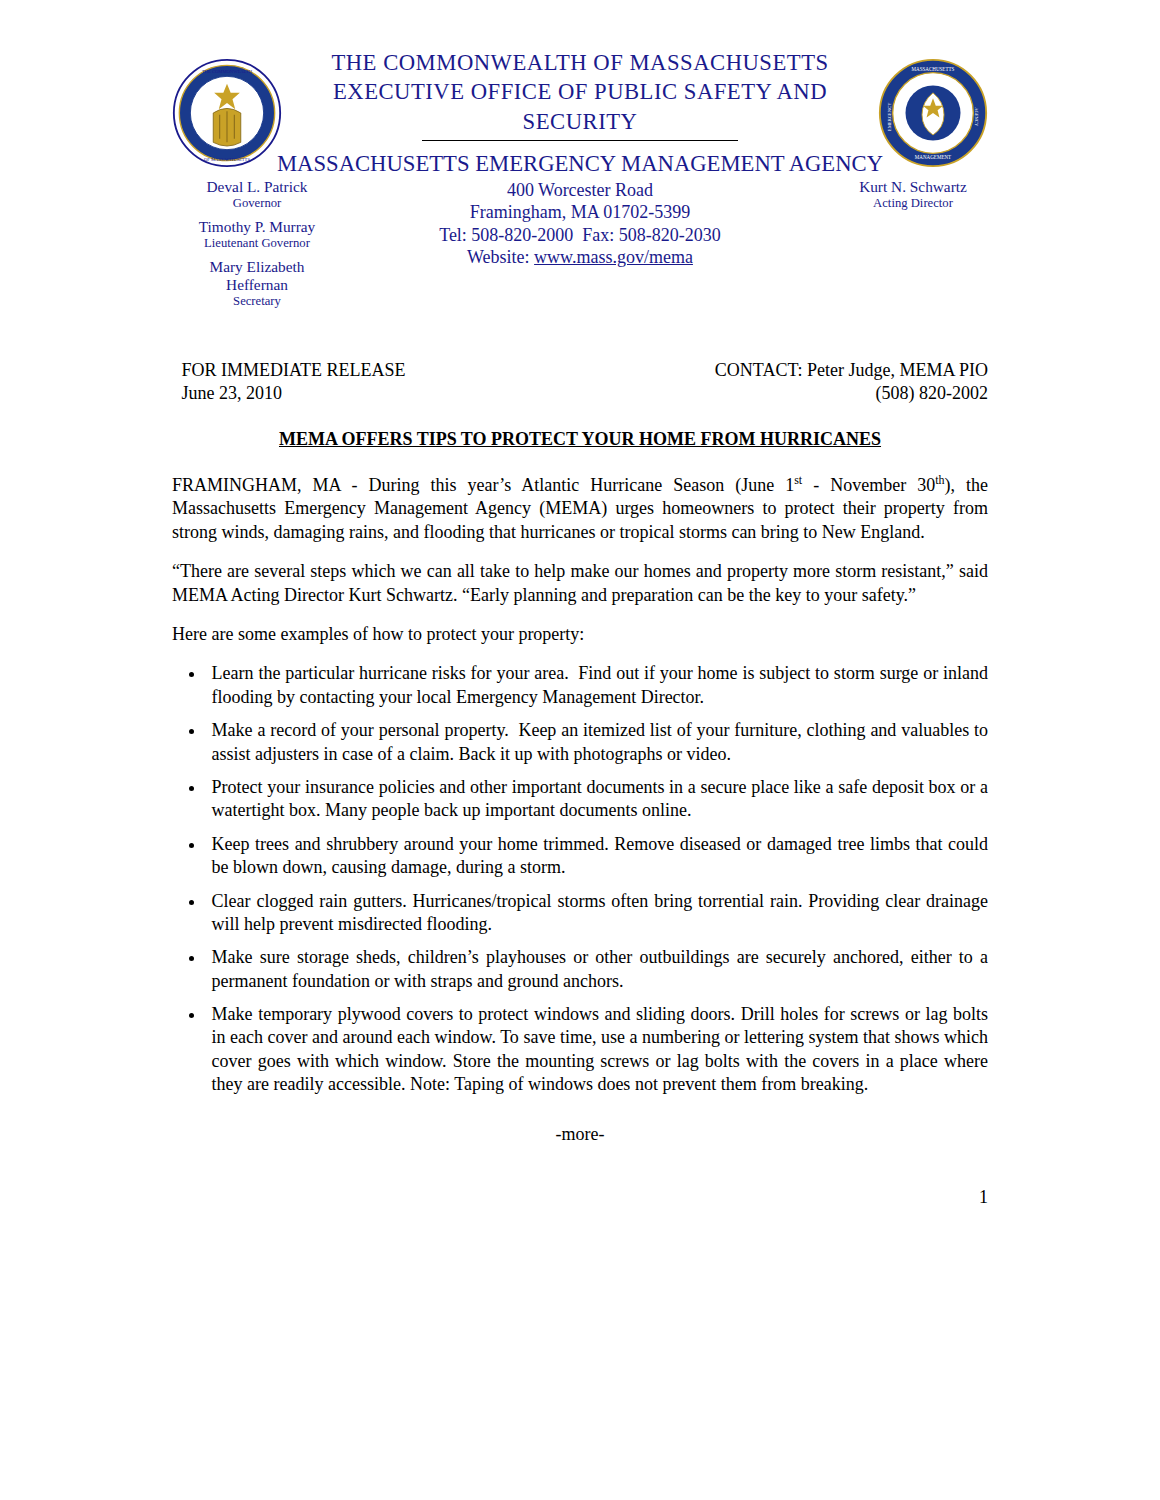THE COMMONWEALTH OF MASSACHUSETTS
MASSACHUSETTS MANAGEMENT EMERGENCY AGENCY
THE COMMONWEALTH OF MASSACHUSETTS
EXECUTIVE OFFICE OF PUBLIC SAFETY AND SECURITY
MASSACHUSETTS EMERGENCY MANAGEMENT AGENCY
400 Worcester Road
Framingham, MA 01702-5399
Tel: 508-820-2000 Fax: 508-820-2030
Website: www.mass.gov/mema
Deval L. Patrick
Governor
Timothy P. Murray
Lieutenant Governor
Mary Elizabeth
Heffernan
Secretary
Kurt N. Schwartz
Acting Director
FOR IMMEDIATE RELEASE
June 23, 2010
CONTACT: Peter Judge, MEMA PIO
(508) 820-2002
MEMA OFFERS TIPS TO PROTECT YOUR HOME FROM HURRICANES
FRAMINGHAM, MA - During this year’s Atlantic Hurricane Season (June 1st - November 30th), the Massachusetts Emergency Management Agency (MEMA) urges homeowners to protect their property from strong winds, damaging rains, and flooding that hurricanes or tropical storms can bring to New England.
“There are several steps which we can all take to help make our homes and property more storm resistant,” said MEMA Acting Director Kurt Schwartz. “Early planning and preparation can be the key to your safety.”
Here are some examples of how to protect your property:
Learn the particular hurricane risks for your area. Find out if your home is subject to storm surge or inland flooding by contacting your local Emergency Management Director.
Make a record of your personal property. Keep an itemized list of your furniture, clothing and valuables to assist adjusters in case of a claim. Back it up with photographs or video.
Protect your insurance policies and other important documents in a secure place like a safe deposit box or a watertight box. Many people back up important documents online.
Keep trees and shrubbery around your home trimmed. Remove diseased or damaged tree limbs that could be blown down, causing damage, during a storm.
Clear clogged rain gutters. Hurricanes/tropical storms often bring torrential rain. Providing clear drainage will help prevent misdirected flooding.
Make sure storage sheds, children’s playhouses or other outbuildings are securely anchored, either to a permanent foundation or with straps and ground anchors.
Make temporary plywood covers to protect windows and sliding doors. Drill holes for screws or lag bolts in each cover and around each window. To save time, use a numbering or lettering system that shows which cover goes with which window. Store the mounting screws or lag bolts with the covers in a place where they are readily accessible. Note: Taping of windows does not prevent them from breaking.
-more-
1